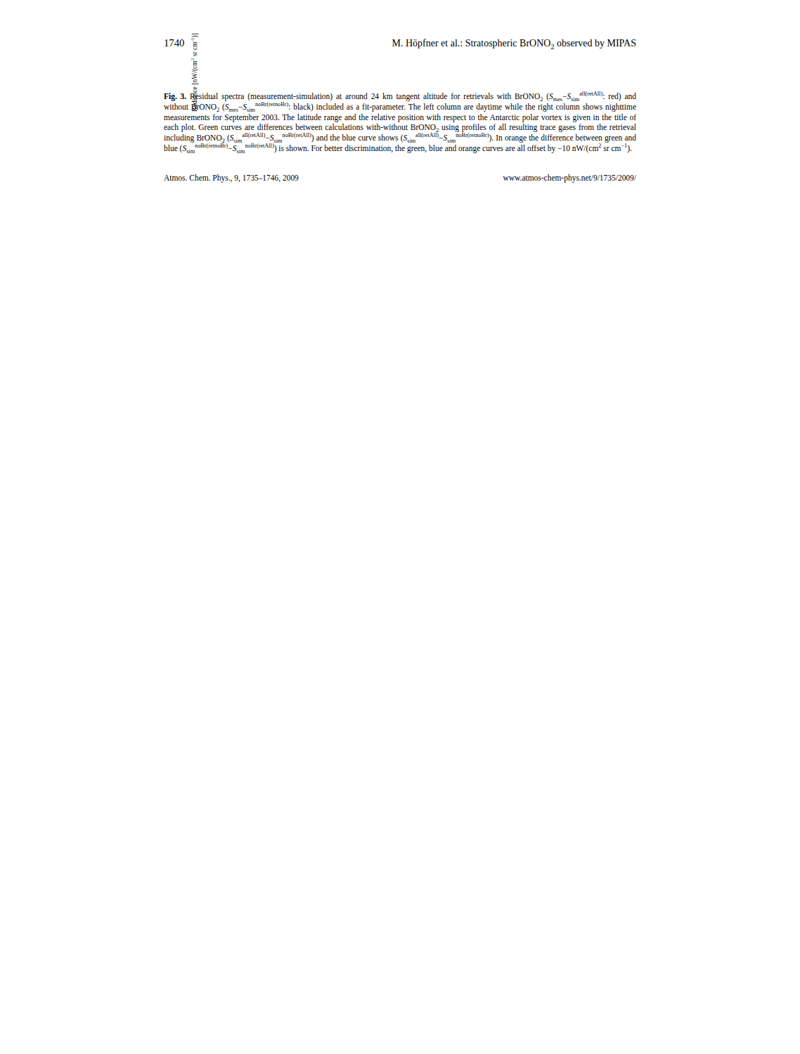1740
M. Höpfner et al.: Stratospheric BrONO2 observed by MIPAS
Radiance [nW/(cm2 sr cm-1)]
Fig. 3. Residual spectra (measurement-simulation) at around 24 km tangent altitude for retrievals with BrONO2 (Smes−Ssimall(retAll): red) and without BrONO2 (Smes−SsimnoBr(retnoBr): black) included as a fit-parameter. The left column are daytime while the right column shows nighttime measurements for September 2003. The latitude range and the relative position with respect to the Antarctic polar vortex is given in the title of each plot. Green curves are differences between calculations with-without BrONO2 using profiles of all resulting trace gases from the retrieval including BrONO2 (Ssimall(retAll)−SsimnoBr(retAll)) and the blue curve shows (Ssimall(retAll)−SsimnoBr(retnoBr)). In orange the difference between green and blue (SsimnoBr(retnoBr)−SsimnoBr(retAll)) is shown. For better discrimination, the green, blue and orange curves are all offset by −10 nW/(cm2 sr cm−1).
Atmos. Chem. Phys., 9, 1735–1746, 2009
www.atmos-chem-phys.net/9/1735/2009/